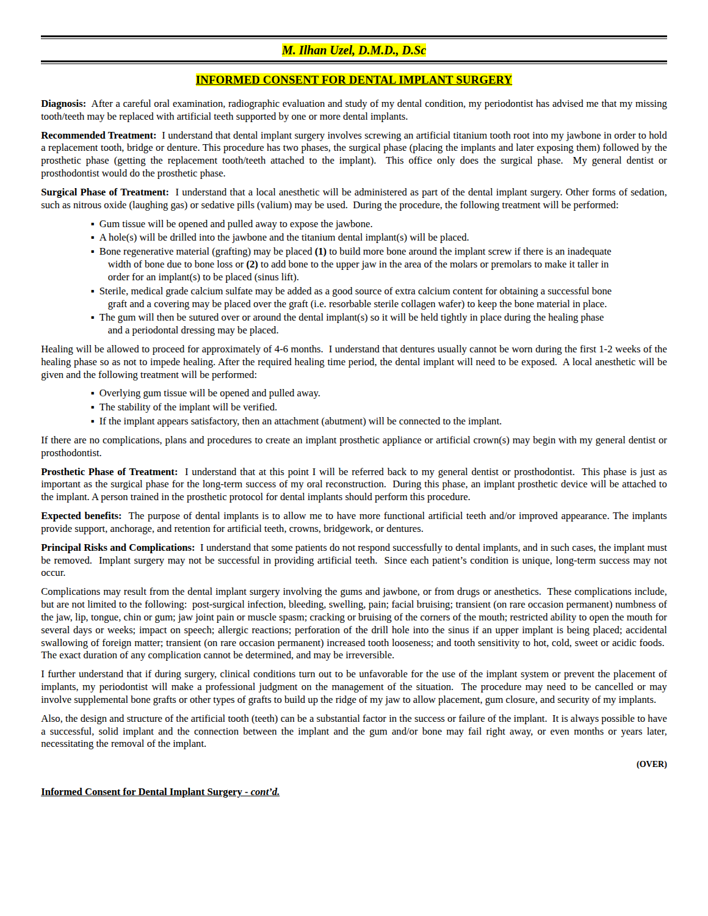M. Ilhan Uzel, D.M.D., D.Sc
INFORMED CONSENT FOR DENTAL IMPLANT SURGERY
Diagnosis: After a careful oral examination, radiographic evaluation and study of my dental condition, my periodontist has advised me that my missing tooth/teeth may be replaced with artificial teeth supported by one or more dental implants.
Recommended Treatment: I understand that dental implant surgery involves screwing an artificial titanium tooth root into my jawbone in order to hold a replacement tooth, bridge or denture. This procedure has two phases, the surgical phase (placing the implants and later exposing them) followed by the prosthetic phase (getting the replacement tooth/teeth attached to the implant). This office only does the surgical phase. My general dentist or prosthodontist would do the prosthetic phase.
Surgical Phase of Treatment: I understand that a local anesthetic will be administered as part of the dental implant surgery. Other forms of sedation, such as nitrous oxide (laughing gas) or sedative pills (valium) may be used. During the procedure, the following treatment will be performed:
Gum tissue will be opened and pulled away to expose the jawbone.
A hole(s) will be drilled into the jawbone and the titanium dental implant(s) will be placed.
Bone regenerative material (grafting) may be placed (1) to build more bone around the implant screw if there is an inadequate width of bone due to bone loss or (2) to add bone to the upper jaw in the area of the molars or premolars to make it taller in order for an implant(s) to be placed (sinus lift).
Sterile, medical grade calcium sulfate may be added as a good source of extra calcium content for obtaining a successful bone graft and a covering may be placed over the graft (i.e. resorbable sterile collagen wafer) to keep the bone material in place.
The gum will then be sutured over or around the dental implant(s) so it will be held tightly in place during the healing phase and a periodontal dressing may be placed.
Healing will be allowed to proceed for approximately of 4-6 months. I understand that dentures usually cannot be worn during the first 1-2 weeks of the healing phase so as not to impede healing. After the required healing time period, the dental implant will need to be exposed. A local anesthetic will be given and the following treatment will be performed:
Overlying gum tissue will be opened and pulled away.
The stability of the implant will be verified.
If the implant appears satisfactory, then an attachment (abutment) will be connected to the implant.
If there are no complications, plans and procedures to create an implant prosthetic appliance or artificial crown(s) may begin with my general dentist or prosthodontist.
Prosthetic Phase of Treatment: I understand that at this point I will be referred back to my general dentist or prosthodontist. This phase is just as important as the surgical phase for the long-term success of my oral reconstruction. During this phase, an implant prosthetic device will be attached to the implant. A person trained in the prosthetic protocol for dental implants should perform this procedure.
Expected benefits: The purpose of dental implants is to allow me to have more functional artificial teeth and/or improved appearance. The implants provide support, anchorage, and retention for artificial teeth, crowns, bridgework, or dentures.
Principal Risks and Complications: I understand that some patients do not respond successfully to dental implants, and in such cases, the implant must be removed. Implant surgery may not be successful in providing artificial teeth. Since each patient’s condition is unique, long-term success may not occur.
Complications may result from the dental implant surgery involving the gums and jawbone, or from drugs or anesthetics. These complications include, but are not limited to the following: post-surgical infection, bleeding, swelling, pain; facial bruising; transient (on rare occasion permanent) numbness of the jaw, lip, tongue, chin or gum; jaw joint pain or muscle spasm; cracking or bruising of the corners of the mouth; restricted ability to open the mouth for several days or weeks; impact on speech; allergic reactions; perforation of the drill hole into the sinus if an upper implant is being placed; accidental swallowing of foreign matter; transient (on rare occasion permanent) increased tooth looseness; and tooth sensitivity to hot, cold, sweet or acidic foods. The exact duration of any complication cannot be determined, and may be irreversible.
I further understand that if during surgery, clinical conditions turn out to be unfavorable for the use of the implant system or prevent the placement of implants, my periodontist will make a professional judgment on the management of the situation. The procedure may need to be cancelled or may involve supplemental bone grafts or other types of grafts to build up the ridge of my jaw to allow placement, gum closure, and security of my implants.
Also, the design and structure of the artificial tooth (teeth) can be a substantial factor in the success or failure of the implant. It is always possible to have a successful, solid implant and the connection between the implant and the gum and/or bone may fail right away, or even months or years later, necessitating the removal of the implant.
(OVER)
Informed Consent for Dental Implant Surgery - cont’d.